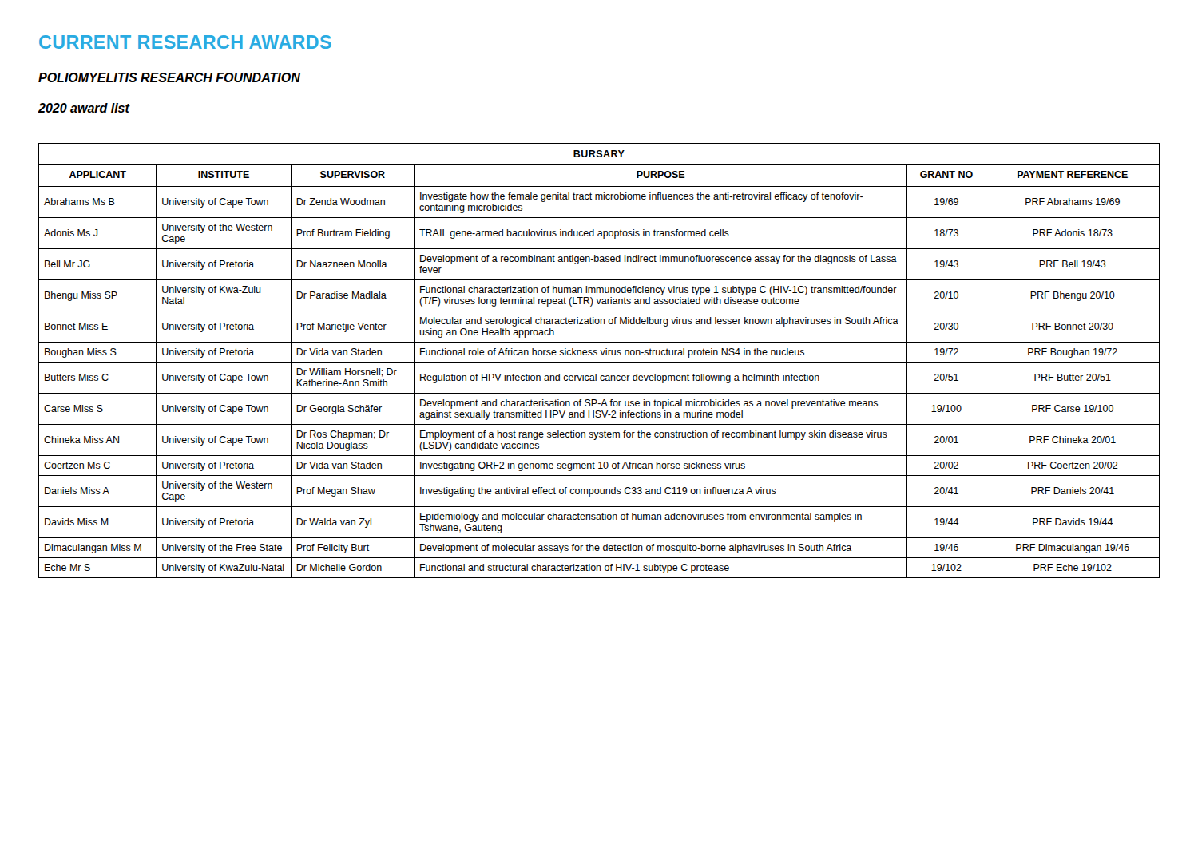Current Research Awards
Poliomyelitis Research Foundation
2020 award list
BURSARY
| APPLICANT | INSTITUTE | SUPERVISOR | PURPOSE | GRANT NO | PAYMENT REFERENCE |
| --- | --- | --- | --- | --- | --- |
| Abrahams Ms B | University of Cape Town | Dr Zenda Woodman | Investigate how the female genital tract microbiome influences the anti-retroviral efficacy of tenofovir-containing microbicides | 19/69 | PRF Abrahams 19/69 |
| Adonis Ms J | University of the Western Cape | Prof Burtram Fielding | TRAIL gene-armed baculovirus induced apoptosis in transformed cells | 18/73 | PRF Adonis 18/73 |
| Bell Mr JG | University of Pretoria | Dr Naazneen Moolla | Development of a recombinant antigen-based Indirect Immunofluorescence assay for the diagnosis of Lassa fever | 19/43 | PRF Bell 19/43 |
| Bhengu Miss SP | University of Kwa-Zulu Natal | Dr Paradise Madlala | Functional characterization of human immunodeficiency virus type 1 subtype C (HIV-1C) transmitted/founder (T/F) viruses long terminal repeat (LTR) variants and associated with disease outcome | 20/10 | PRF Bhengu 20/10 |
| Bonnet Miss E | University of Pretoria | Prof Marietjie Venter | Molecular and serological characterization of Middelburg virus and lesser known alphaviruses in South Africa using an One Health approach | 20/30 | PRF Bonnet 20/30 |
| Boughan Miss S | University of Pretoria | Dr Vida van Staden | Functional role of African horse sickness virus non-structural protein NS4 in the nucleus | 19/72 | PRF Boughan 19/72 |
| Butters Miss C | University of Cape Town | Dr William Horsnell; Dr Katherine-Ann Smith | Regulation of HPV infection and cervical cancer development following a helminth infection | 20/51 | PRF Butter 20/51 |
| Carse Miss S | University of Cape Town | Dr Georgia Schäfer | Development and characterisation of SP-A for use in topical microbicides as a novel preventative means against sexually transmitted HPV and HSV-2 infections in a murine model | 19/100 | PRF Carse 19/100 |
| Chineka Miss AN | University of Cape Town | Dr Ros Chapman; Dr Nicola Douglass | Employment of a host range selection system for the construction of recombinant lumpy skin disease virus (LSDV) candidate vaccines | 20/01 | PRF Chineka 20/01 |
| Coertzen Ms C | University of Pretoria | Dr Vida van Staden | Investigating ORF2 in genome segment 10 of African horse sickness virus | 20/02 | PRF Coertzen 20/02 |
| Daniels Miss A | University of the Western Cape | Prof Megan Shaw | Investigating the antiviral effect of compounds C33 and C119 on influenza A virus | 20/41 | PRF Daniels 20/41 |
| Davids Miss M | University of Pretoria | Dr Walda van Zyl | Epidemiology and molecular characterisation of human adenoviruses from environmental samples in Tshwane, Gauteng | 19/44 | PRF Davids 19/44 |
| Dimaculangan Miss M | University of the Free State | Prof Felicity Burt | Development of molecular assays for the detection of mosquito-borne alphaviruses in South Africa | 19/46 | PRF Dimaculangan 19/46 |
| Eche Mr S | University of KwaZulu-Natal | Dr Michelle Gordon | Functional and structural characterization of HIV-1 subtype C protease | 19/102 | PRF Eche 19/102 |